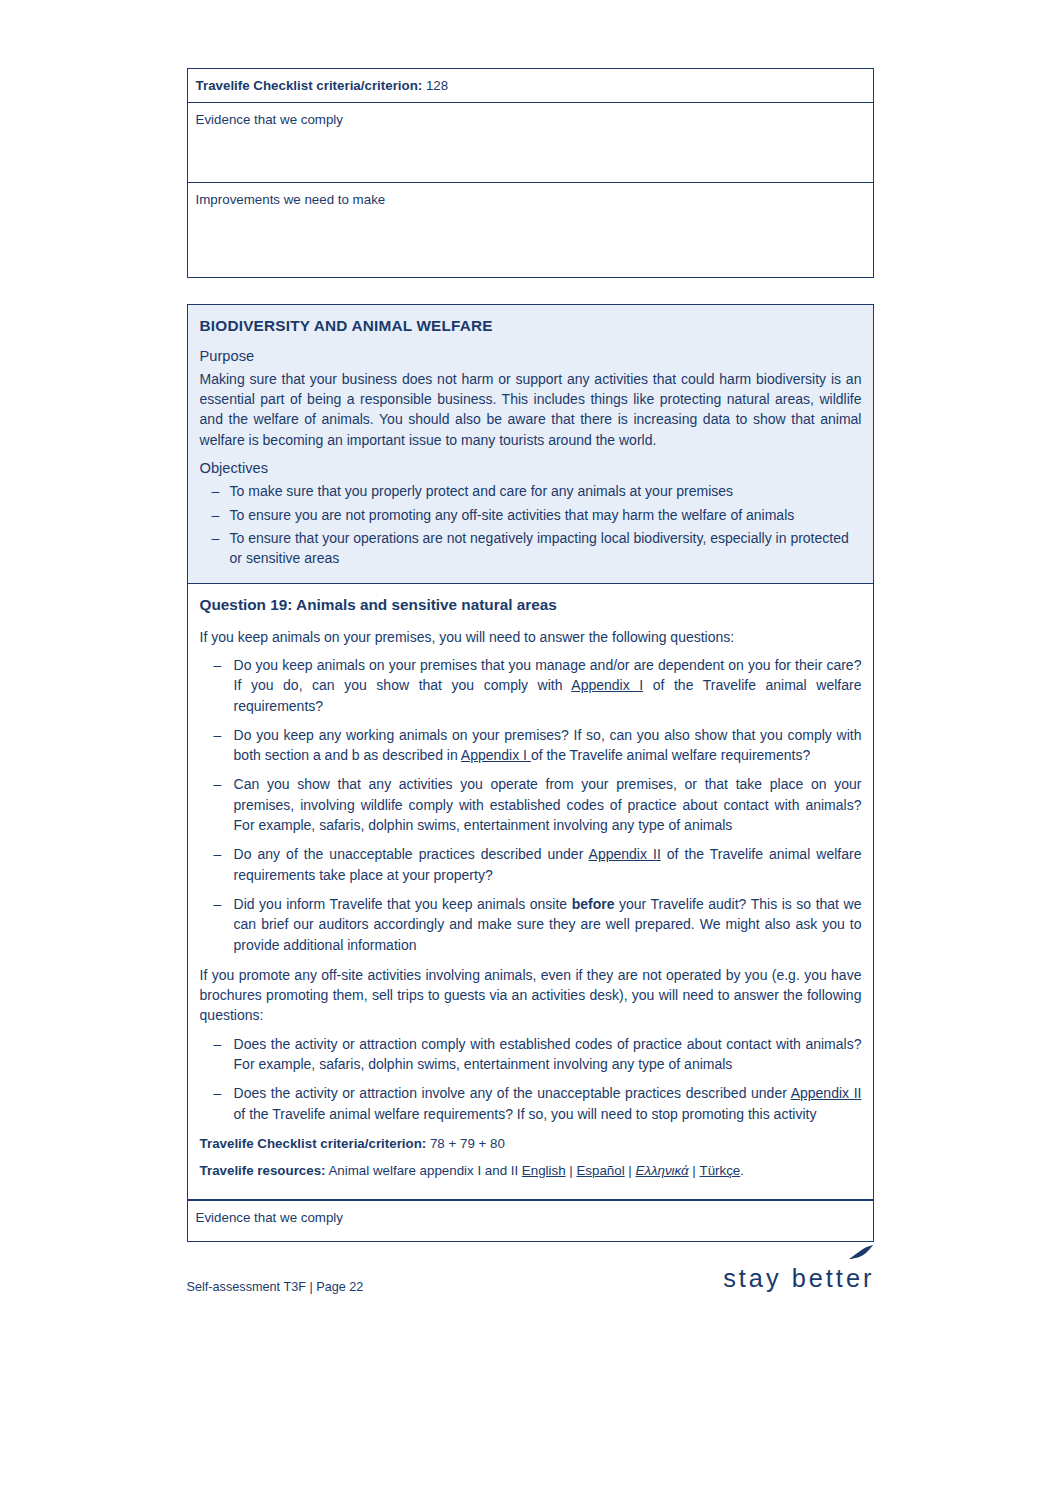Travelife Checklist criteria/criterion: 128
Evidence that we comply
Improvements we need to make
BIODIVERSITY AND ANIMAL WELFARE
Purpose
Making sure that your business does not harm or support any activities that could harm biodiversity is an essential part of being a responsible business. This includes things like protecting natural areas, wildlife and the welfare of animals. You should also be aware that there is increasing data to show that animal welfare is becoming an important issue to many tourists around the world.
Objectives
To make sure that you properly protect and care for any animals at your premises
To ensure you are not promoting any off-site activities that may harm the welfare of animals
To ensure that your operations are not negatively impacting local biodiversity, especially in protected or sensitive areas
Question 19: Animals and sensitive natural areas
If you keep animals on your premises, you will need to answer the following questions:
Do you keep animals on your premises that you manage and/or are dependent on you for their care? If you do, can you show that you comply with Appendix I of the Travelife animal welfare requirements?
Do you keep any working animals on your premises? If so, can you also show that you comply with both section a and b as described in Appendix I of the Travelife animal welfare requirements?
Can you show that any activities you operate from your premises, or that take place on your premises, involving wildlife comply with established codes of practice about contact with animals? For example, safaris, dolphin swims, entertainment involving any type of animals
Do any of the unacceptable practices described under Appendix II of the Travelife animal welfare requirements take place at your property?
Did you inform Travelife that you keep animals onsite before your Travelife audit? This is so that we can brief our auditors accordingly and make sure they are well prepared. We might also ask you to provide additional information
If you promote any off-site activities involving animals, even if they are not operated by you (e.g. you have brochures promoting them, sell trips to guests via an activities desk), you will need to answer the following questions:
Does the activity or attraction comply with established codes of practice about contact with animals? For example, safaris, dolphin swims, entertainment involving any type of animals
Does the activity or attraction involve any of the unacceptable practices described under Appendix II of the Travelife animal welfare requirements? If so, you will need to stop promoting this activity
Travelife Checklist criteria/criterion: 78 + 79 + 80
Travelife resources: Animal welfare appendix I and II English | Español | Ελληνικά | Türkçe.
Evidence that we comply
Self-assessment T3F | Page 22
stay better